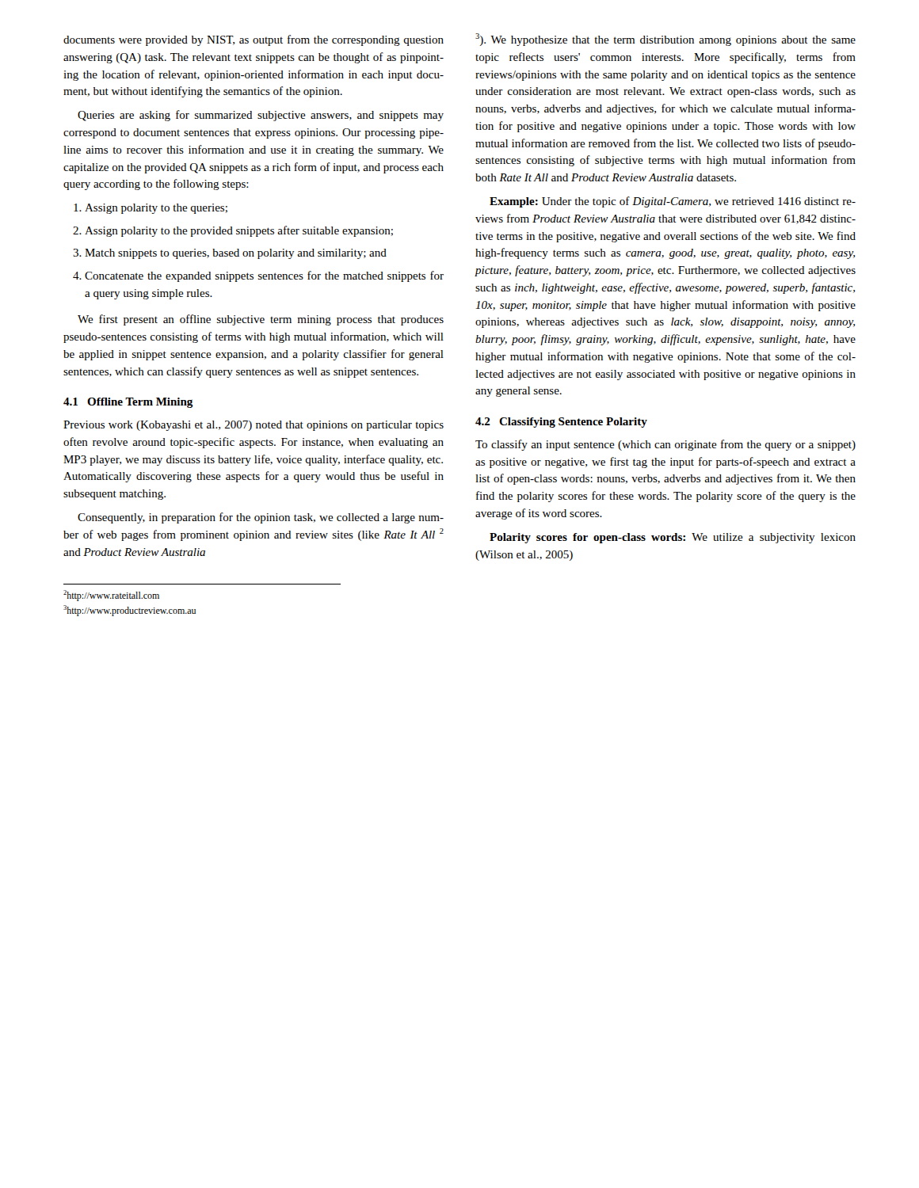documents were provided by NIST, as output from the corresponding question answering (QA) task. The relevant text snippets can be thought of as pinpointing the location of relevant, opinion-oriented information in each input document, but without identifying the semantics of the opinion.
Queries are asking for summarized subjective answers, and snippets may correspond to document sentences that express opinions. Our processing pipeline aims to recover this information and use it in creating the summary. We capitalize on the provided QA snippets as a rich form of input, and process each query according to the following steps:
Assign polarity to the queries;
Assign polarity to the provided snippets after suitable expansion;
Match snippets to queries, based on polarity and similarity; and
Concatenate the expanded snippets sentences for the matched snippets for a query using simple rules.
We first present an offline subjective term mining process that produces pseudo-sentences consisting of terms with high mutual information, which will be applied in snippet sentence expansion, and a polarity classifier for general sentences, which can classify query sentences as well as snippet sentences.
4.1 Offline Term Mining
Previous work (Kobayashi et al., 2007) noted that opinions on particular topics often revolve around topic-specific aspects. For instance, when evaluating an MP3 player, we may discuss its battery life, voice quality, interface quality, etc. Automatically discovering these aspects for a query would thus be useful in subsequent matching.
Consequently, in preparation for the opinion task, we collected a large number of web pages from prominent opinion and review sites (like Rate It All 2 and Product Review Australia
3). We hypothesize that the term distribution among opinions about the same topic reflects users' common interests. More specifically, terms from reviews/opinions with the same polarity and on identical topics as the sentence under consideration are most relevant. We extract open-class words, such as nouns, verbs, adverbs and adjectives, for which we calculate mutual information for positive and negative opinions under a topic. Those words with low mutual information are removed from the list. We collected two lists of pseudo-sentences consisting of subjective terms with high mutual information from both Rate It All and Product Review Australia datasets.
Example: Under the topic of Digital-Camera, we retrieved 1416 distinct reviews from Product Review Australia that were distributed over 61,842 distinctive terms in the positive, negative and overall sections of the web site. We find high-frequency terms such as camera, good, use, great, quality, photo, easy, picture, feature, battery, zoom, price, etc. Furthermore, we collected adjectives such as inch, lightweight, ease, effective, awesome, powered, superb, fantastic, 10x, super, monitor, simple that have higher mutual information with positive opinions, whereas adjectives such as lack, slow, disappoint, noisy, annoy, blurry, poor, flimsy, grainy, working, difficult, expensive, sunlight, hate, have higher mutual information with negative opinions. Note that some of the collected adjectives are not easily associated with positive or negative opinions in any general sense.
4.2 Classifying Sentence Polarity
To classify an input sentence (which can originate from the query or a snippet) as positive or negative, we first tag the input for parts-of-speech and extract a list of open-class words: nouns, verbs, adverbs and adjectives from it. We then find the polarity scores for these words. The polarity score of the query is the average of its word scores.
Polarity scores for open-class words: We utilize a subjectivity lexicon (Wilson et al., 2005)
2http://www.rateitall.com
3http://www.productreview.com.au